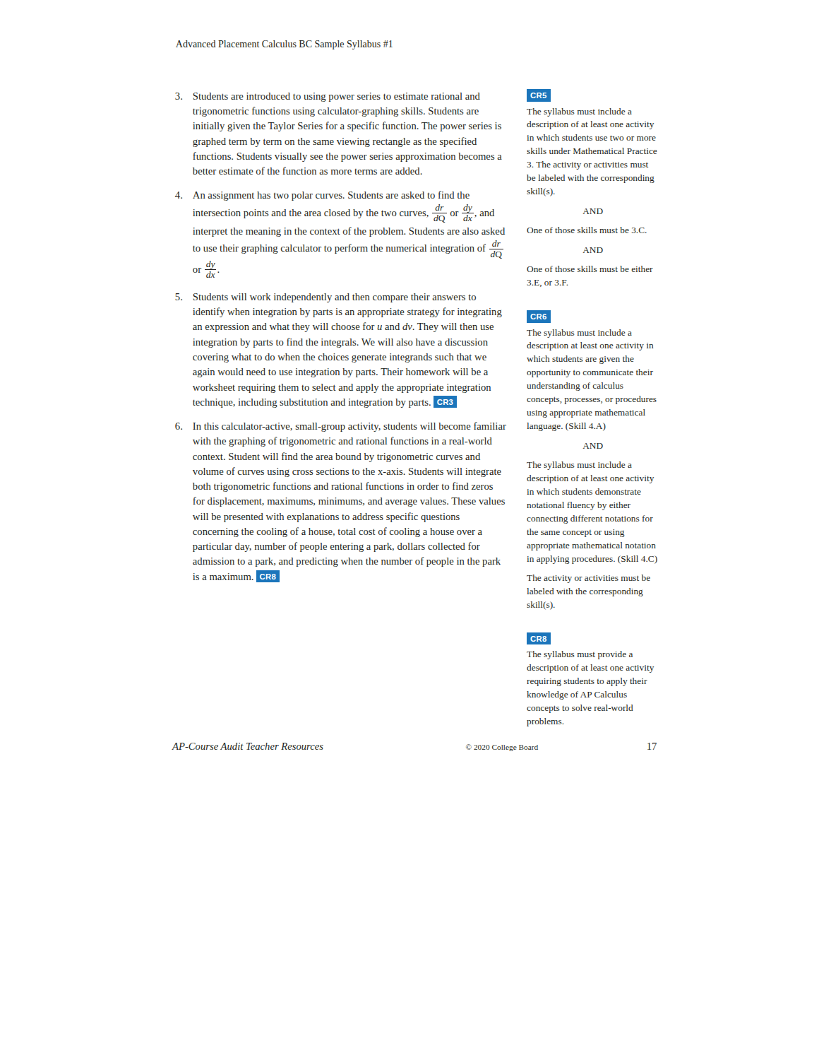Advanced Placement Calculus BC Sample Syllabus #1
Students are introduced to using power series to estimate rational and trigonometric functions using calculator-graphing skills. Students are initially given the Taylor Series for a specific function. The power series is graphed term by term on the same viewing rectangle as the specified functions. Students visually see the power series approximation becomes a better estimate of the function as more terms are added.
An assignment has two polar curves. Students are asked to find the intersection points and the area closed by the two curves, dr d Q or dy dx, and interpret the meaning in the context of the problem. Students are also asked to use their graphing calculator to perform the numerical integration of dr d Q or dy dx.
Students will work independently and then compare their answers to identify when integration by parts is an appropriate strategy for integrating an expression and what they will choose for u and dv. They will then use integration by parts to find the integrals. We will also have a discussion covering what to do when the choices generate integrands such that we again would need to use integration by parts. Their homework will be a worksheet requiring them to select and apply the appropriate integration technique, including substitution and integration by parts.CR3
In this calculator-active, small-group activity, students will become familiar with the graphing of trigonometric and rational functions in a real-world context. Student will find the area bound by trigonometric curves and volume of curves using cross sections to the x-axis. Students will integrate both trigonometric functions and rational functions in order to find zeros for displacement, maximums, minimums, and average values. These values will be presented with explanations to address specific questions concerning the cooling of a house, total cost of cooling a house over a particular day, number of people entering a park, dollars collected for admission to a park, and predicting when the number of people in the park is a maximum.CR8
CR5
The syllabus must include a description of at least one activity in which students use two or more skills under Mathematical Practice 3. The activity or activities must be labeled with the corresponding skill(s).
AND
One of those skills must be 3.C.
AND
One of those skills must be either 3.E, or 3.F.
CR6
The syllabus must include a description at least one activity in which students are given the opportunity to communicate their understanding of calculus concepts, processes, or procedures using appropriate mathematical language. (Skill 4.A)
AND
The syllabus must include a description of at least one activity in which students demonstrate notational fluency by either connecting different notations for the same concept or using appropriate mathematical notation in applying procedures. (Skill 4.C)
The activity or activities must be labeled with the corresponding skill(s).
CR8
The syllabus must provide a description of at least one activity requiring students to apply their knowledge of AP Calculus concepts to solve real-world problems.
AP-Course Audit Teacher Resources © 2020 College Board 17